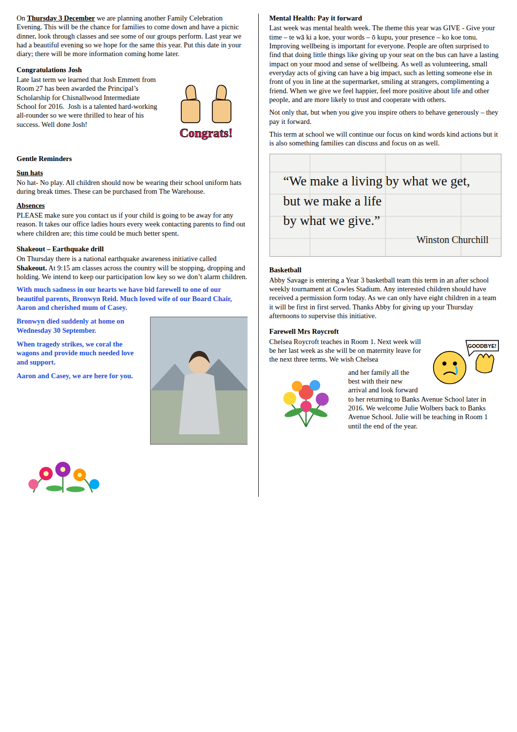On Thursday 3 December we are planning another Family Celebration Evening. This will be the chance for families to come down and have a picnic dinner, look through classes and see some of our groups perform. Last year we had a beautiful evening so we hope for the same this year. Put this date in your diary; there will be more information coming home later.
Congratulations Josh
Late last term we learned that Josh Emmett from Room 27 has been awarded the Principal’s Scholarship for Chisnallwood Intermediate School for 2016. Josh is a talented hard-working all-rounder so we were thrilled to hear of his success. Well done Josh!
Gentle Reminders
Sun hats
No hat- No play. All children should now be wearing their school uniform hats during break times. These can be purchased from The Warehouse.
Absences
PLEASE make sure you contact us if your child is going to be away for any reason. It takes our office ladies hours every week contacting parents to find out where children are; this time could be much better spent.
Shakeout – Earthquake drill
On Thursday there is a national earthquake awareness initiative called Shakeout. At 9:15 am classes across the country will be stopping, dropping and holding. We intend to keep our participation low key so we don’t alarm children.
With much sadness in our hearts we have bid farewell to one of our beautiful parents, Bronwyn Reid. Much loved wife of our Board Chair, Aaron and cherished mum of Casey.
Bronwyn died suddenly at home on Wednesday 30 September.
When tragedy strikes, we coral the wagons and provide much needed love and support.
Aaron and Casey, we are here for you.
Mental Health: Pay it forward
Last week was mental health week. The theme this year was GIVE - Give your time – te wā ki a koe, your words – ō kupu, your presence – ko koe tonu. Improving wellbeing is important for everyone. People are often surprised to find that doing little things like giving up your seat on the bus can have a lasting impact on your mood and sense of wellbeing. As well as volunteering, small everyday acts of giving can have a big impact, such as letting someone else in front of you in line at the supermarket, smiling at strangers, complimenting a friend. When we give we feel happier, feel more positive about life and other people, and are more likely to trust and cooperate with others.
Not only that, but when you give you inspire others to behave generously – they pay it forward.
This term at school we will continue our focus on kind words kind actions but it is also something families can discuss and focus on as well.
Basketball
Abby Savage is entering a Year 3 basketball team this term in an after school weekly tournament at Cowles Stadium. Any interested children should have received a permission form today. As we can only have eight children in a team it will be first in first served. Thanks Abby for giving up your Thursday afternoons to supervise this initiative.
Farewell Mrs Roycroft
Chelsea Roycroft teaches in Room 1. Next week will be her last week as she will be on maternity leave for the next three terms. We wish Chelsea
and her family all the best with their new arrival and look forward to her returning to Banks Avenue School later in 2016. We welcome Julie Wolbers back to Banks Avenue School. Julie will be teaching in Room 1 until the end of the year.